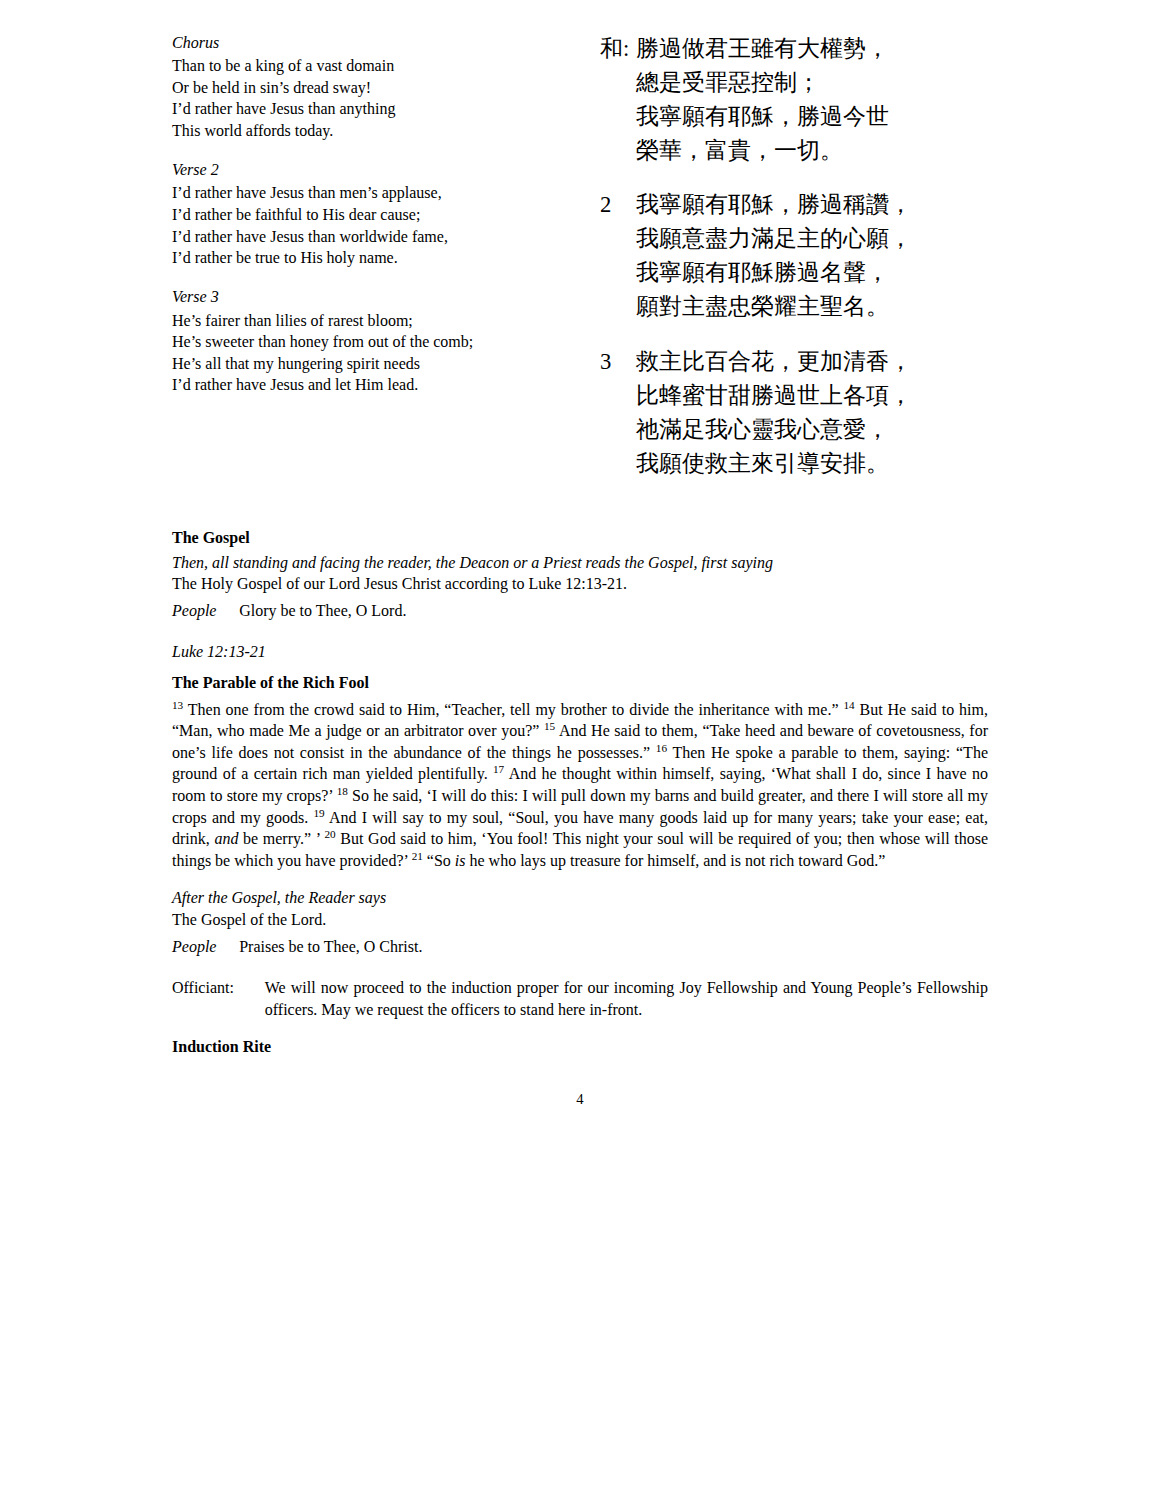Chorus
Than to be a king of a vast domain
Or be held in sin’s dread sway!
I’d rather have Jesus than anything
This world affords today.
Verse 2
I’d rather have Jesus than men’s applause,
I’d rather be faithful to His dear cause;
I’d rather have Jesus than worldwide fame,
I’d rather be true to His holy name.
Verse 3
He’s fairer than lilies of rarest bloom;
He’s sweeter than honey from out of the comb;
He’s all that my hungering spirit needs
I’d rather have Jesus and let Him lead.
和:
勝過做君王雖有大權勢，
總是受罪惡控制；
我寧願有耶穌，勝過今世
榮華，富貴，一切。
2
我寧願有耶穌，勝過稱讚，
我願意盡力滿足主的心願，
我寧願有耶穌勝過名聲，
願對主盡忠榮耀主聖名。
3
救主比百合花，更加清香，
比蜂蜜甘甜勝過世上各項，
祂滿足我心靈我心意愛，
我願使救主來引導安排。
The Gospel
Then, all standing and facing the reader, the Deacon or a Priest reads the Gospel, first saying
The Holy Gospel of our Lord Jesus Christ according to Luke 12:13-21.
People Glory be to Thee, O Lord.
Luke 12:13-21
The Parable of the Rich Fool
13 Then one from the crowd said to Him, “Teacher, tell my brother to divide the inheritance with me.” 14 But He said to him, “Man, who made Me a judge or an arbitrator over you?” 15 And He said to them, “Take heed and beware of covetousness, for one’s life does not consist in the abundance of the things he possesses.” 16 Then He spoke a parable to them, saying: “The ground of a certain rich man yielded plentifully. 17 And he thought within himself, saying, ‘What shall I do, since I have no room to store my crops?’ 18 So he said, ‘I will do this: I will pull down my barns and build greater, and there I will store all my crops and my goods. 19 And I will say to my soul, “Soul, you have many goods laid up for many years; take your ease; eat, drink, and be merry.” ’ 20 But God said to him, ‘You fool! This night your soul will be required of you; then whose will those things be which you have provided?’ 21 “So is he who lays up treasure for himself, and is not rich toward God.”
After the Gospel, the Reader says
The Gospel of the Lord.
People Praises be to Thee, O Christ.
Officiant:
We will now proceed to the induction proper for our incoming Joy Fellowship and Young People’s Fellowship officers. May we request the officers to stand here in-front.
Induction Rite
4